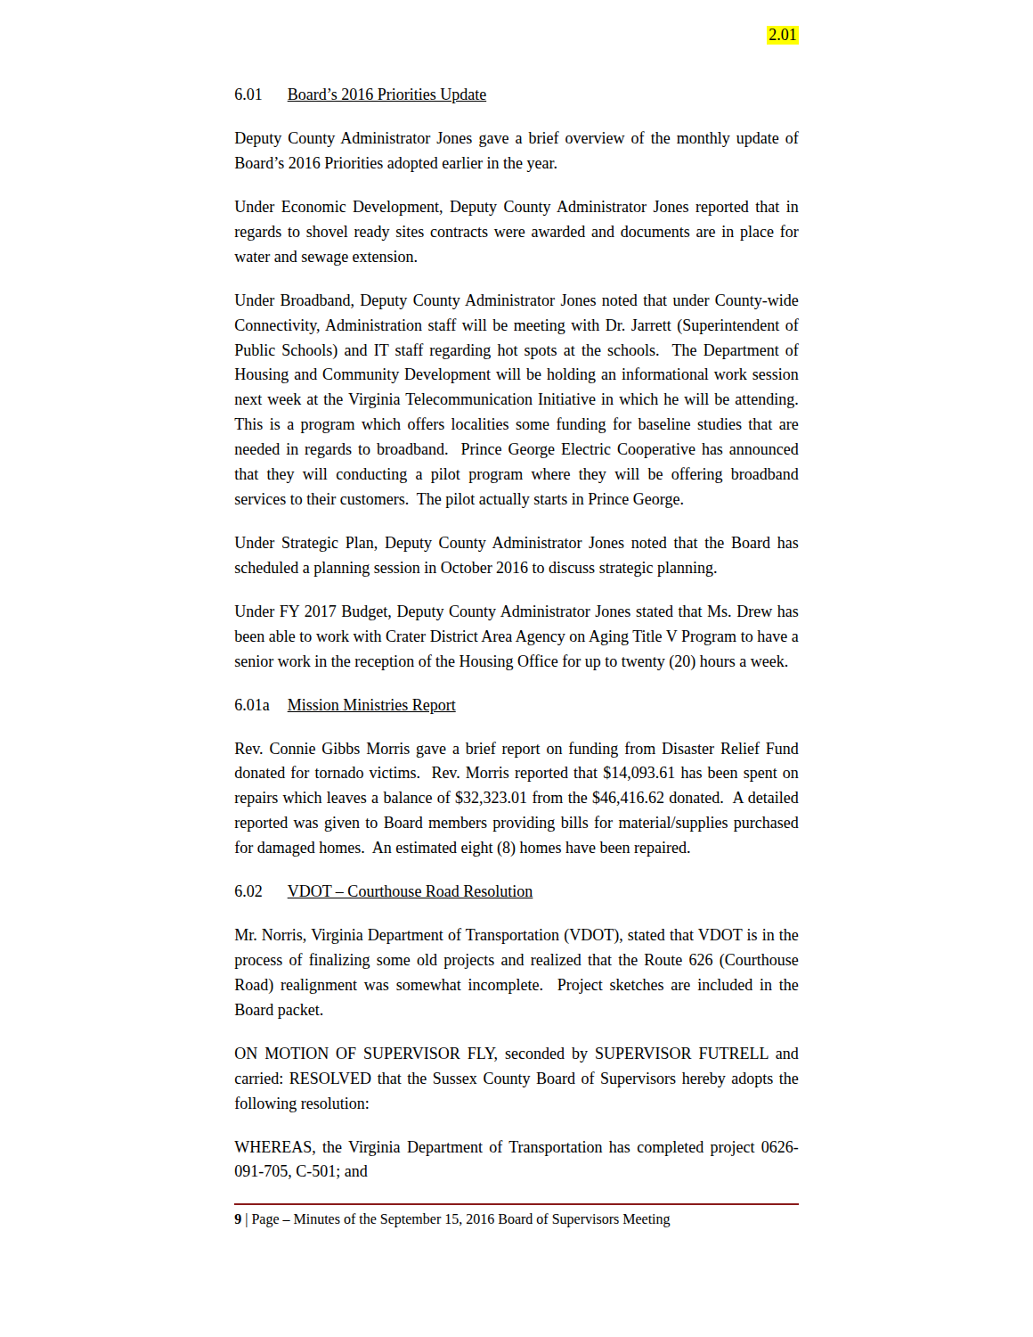2.01
6.01 Board’s 2016 Priorities Update
Deputy County Administrator Jones gave a brief overview of the monthly update of Board’s 2016 Priorities adopted earlier in the year.
Under Economic Development, Deputy County Administrator Jones reported that in regards to shovel ready sites contracts were awarded and documents are in place for water and sewage extension.
Under Broadband, Deputy County Administrator Jones noted that under County-wide Connectivity, Administration staff will be meeting with Dr. Jarrett (Superintendent of Public Schools) and IT staff regarding hot spots at the schools. The Department of Housing and Community Development will be holding an informational work session next week at the Virginia Telecommunication Initiative in which he will be attending. This is a program which offers localities some funding for baseline studies that are needed in regards to broadband. Prince George Electric Cooperative has announced that they will conducting a pilot program where they will be offering broadband services to their customers. The pilot actually starts in Prince George.
Under Strategic Plan, Deputy County Administrator Jones noted that the Board has scheduled a planning session in October 2016 to discuss strategic planning.
Under FY 2017 Budget, Deputy County Administrator Jones stated that Ms. Drew has been able to work with Crater District Area Agency on Aging Title V Program to have a senior work in the reception of the Housing Office for up to twenty (20) hours a week.
6.01a Mission Ministries Report
Rev. Connie Gibbs Morris gave a brief report on funding from Disaster Relief Fund donated for tornado victims. Rev. Morris reported that $14,093.61 has been spent on repairs which leaves a balance of $32,323.01 from the $46,416.62 donated. A detailed reported was given to Board members providing bills for material/supplies purchased for damaged homes. An estimated eight (8) homes have been repaired.
6.02 VDOT – Courthouse Road Resolution
Mr. Norris, Virginia Department of Transportation (VDOT), stated that VDOT is in the process of finalizing some old projects and realized that the Route 626 (Courthouse Road) realignment was somewhat incomplete. Project sketches are included in the Board packet.
ON MOTION OF SUPERVISOR FLY, seconded by SUPERVISOR FUTRELL and carried: RESOLVED that the Sussex County Board of Supervisors hereby adopts the following resolution:
WHEREAS, the Virginia Department of Transportation has completed project 0626-091-705, C-501; and
9 | Page – Minutes of the September 15, 2016 Board of Supervisors Meeting